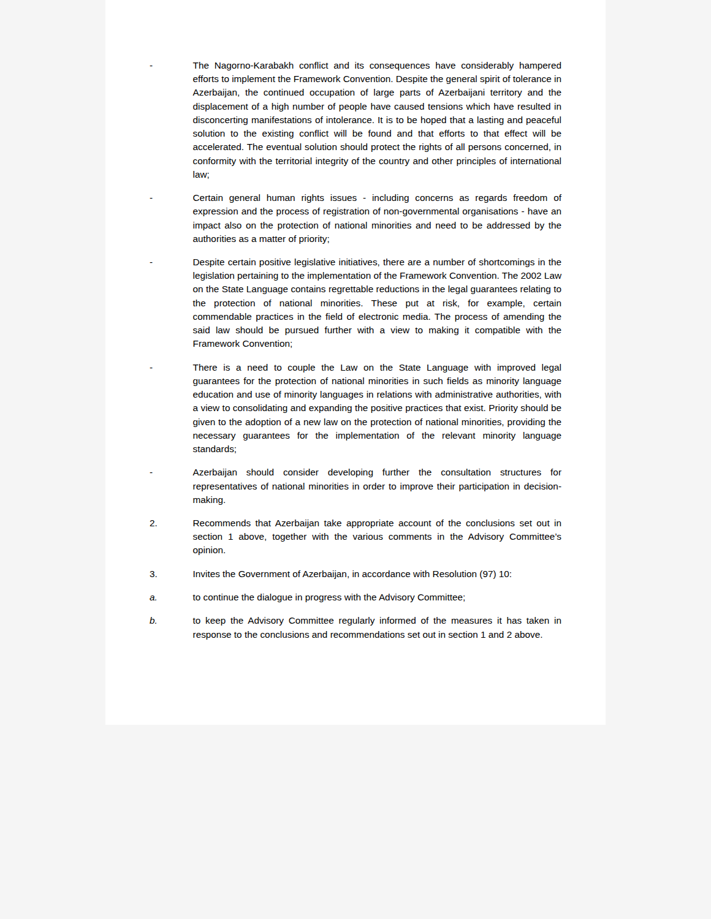-The Nagorno-Karabakh conflict and its consequences have considerably hampered efforts to implement the Framework Convention. Despite the general spirit of tolerance in Azerbaijan, the continued occupation of large parts of Azerbaijani territory and the displacement of a high number of people have caused tensions which have resulted in disconcerting manifestations of intolerance. It is to be hoped that a lasting and peaceful solution to the existing conflict will be found and that efforts to that effect will be accelerated. The eventual solution should protect the rights of all persons concerned, in conformity with the territorial integrity of the country and other principles of international law;
-Certain general human rights issues - including concerns as regards freedom of expression and the process of registration of non-governmental organisations - have an impact also on the protection of national minorities and need to be addressed by the authorities as a matter of priority;
-Despite certain positive legislative initiatives, there are a number of shortcomings in the legislation pertaining to the implementation of the Framework Convention. The 2002 Law on the State Language contains regrettable reductions in the legal guarantees relating to the protection of national minorities. These put at risk, for example, certain commendable practices in the field of electronic media. The process of amending the said law should be pursued further with a view to making it compatible with the Framework Convention;
-There is a need to couple the Law on the State Language with improved legal guarantees for the protection of national minorities in such fields as minority language education and use of minority languages in relations with administrative authorities, with a view to consolidating and expanding the positive practices that exist. Priority should be given to the adoption of a new law on the protection of national minorities, providing the necessary guarantees for the implementation of the relevant minority language standards;
-Azerbaijan should consider developing further the consultation structures for representatives of national minorities in order to improve their participation in decision-making.
2. Recommends that Azerbaijan take appropriate account of the conclusions set out in section 1 above, together with the various comments in the Advisory Committee’s opinion.
3. Invites the Government of Azerbaijan, in accordance with Resolution (97) 10:
a. to continue the dialogue in progress with the Advisory Committee;
b. to keep the Advisory Committee regularly informed of the measures it has taken in response to the conclusions and recommendations set out in section 1 and 2 above.